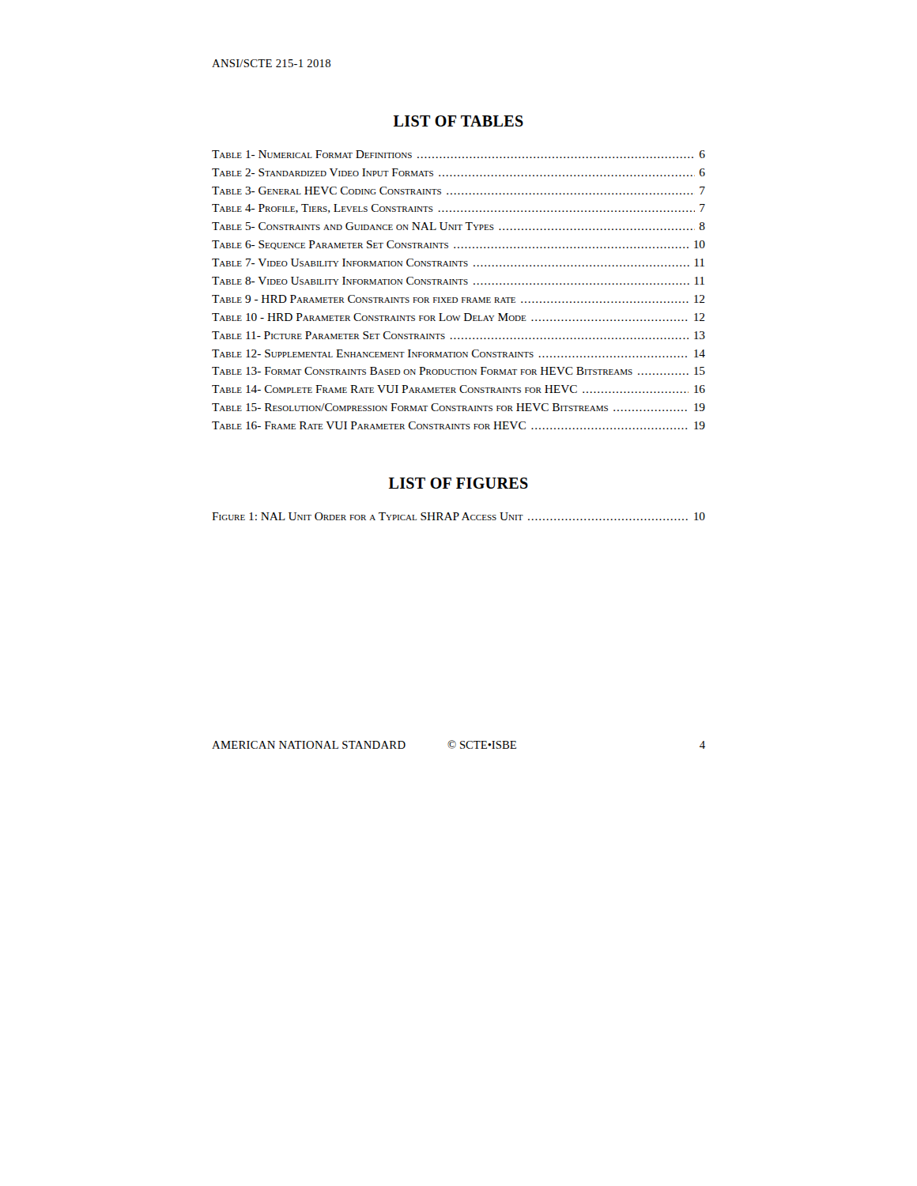ANSI/SCTE 215-1 2018
LIST OF TABLES
Table 1- Numerical Format Definitions .................................................................................................................. 6
Table 2- Standardized Video Input Formats ..................................................................................................... 6
Table 3- General HEVC Coding Constraints ..................................................................................................... 7
Table 4- Profile, Tiers, Levels Constraints ....................................................................................................... 7
Table 5- Constraints and Guidance on NAL Unit Types ..................................................................................... 8
Table 6- Sequence Parameter Set Constraints ................................................................................................ 10
Table 7- Video Usability Information Constraints ......................................................................................... 11
Table 8- Video Usability Information Constraints ......................................................................................... 11
Table 9 - HRD Parameter Constraints for fixed frame rate .............................................................................. 12
Table 10 - HRD Parameter Constraints for Low Delay Mode ......................................................................... 12
Table 11- Picture Parameter Set Constraints ................................................................................................... 13
Table 12- Supplemental Enhancement Information Constraints .............................................................. 14
Table 13- Format Constraints Based on Production Format for HEVC Bitstreams .................................. 15
Table 14- Complete Frame Rate VUI Parameter Constraints for HEVC ..................................................... 16
Table 15- Resolution/Compression Format Constraints for HEVC Bitstreams ......................................... 19
Table 16- Frame Rate VUI Parameter Constraints for HEVC ......................................................................... 19
LIST OF FIGURES
Figure 1: NAL Unit Order for a Typical SHRAP Access Unit ......................................................................... 10
AMERICAN NATIONAL STANDARD © SCTE•ISBE 4